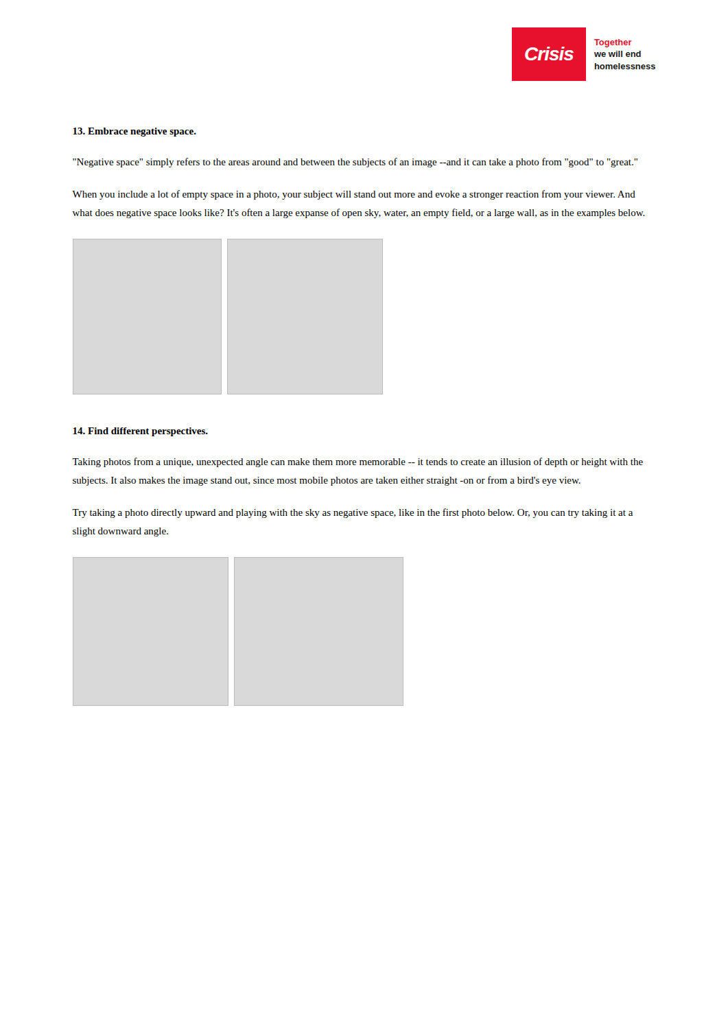Crisis
Together
we will end
homelessness
13. Embrace negative space.
"Negative space" simply refers to the areas around and between the subjects of an image --and it can take a photo from "good" to "great."
When you include a lot of empty space in a photo, your subject will stand out more and evoke a stronger reaction from your viewer. And what does negative space looks like? It's often a large expanse of open sky, water, an empty field, or a large wall, as in the examples below.
14. Find different perspectives.
Taking photos from a unique, unexpected angle can make them more memorable -- it tends to create an illusion of depth or height with the subjects. It also makes the image stand out, since most mobile photos are taken either straight -on or from a bird's eye view.
Try taking a photo directly upward and playing with the sky as negative space, like in the first photo below. Or, you can try taking it at a slight downward angle.